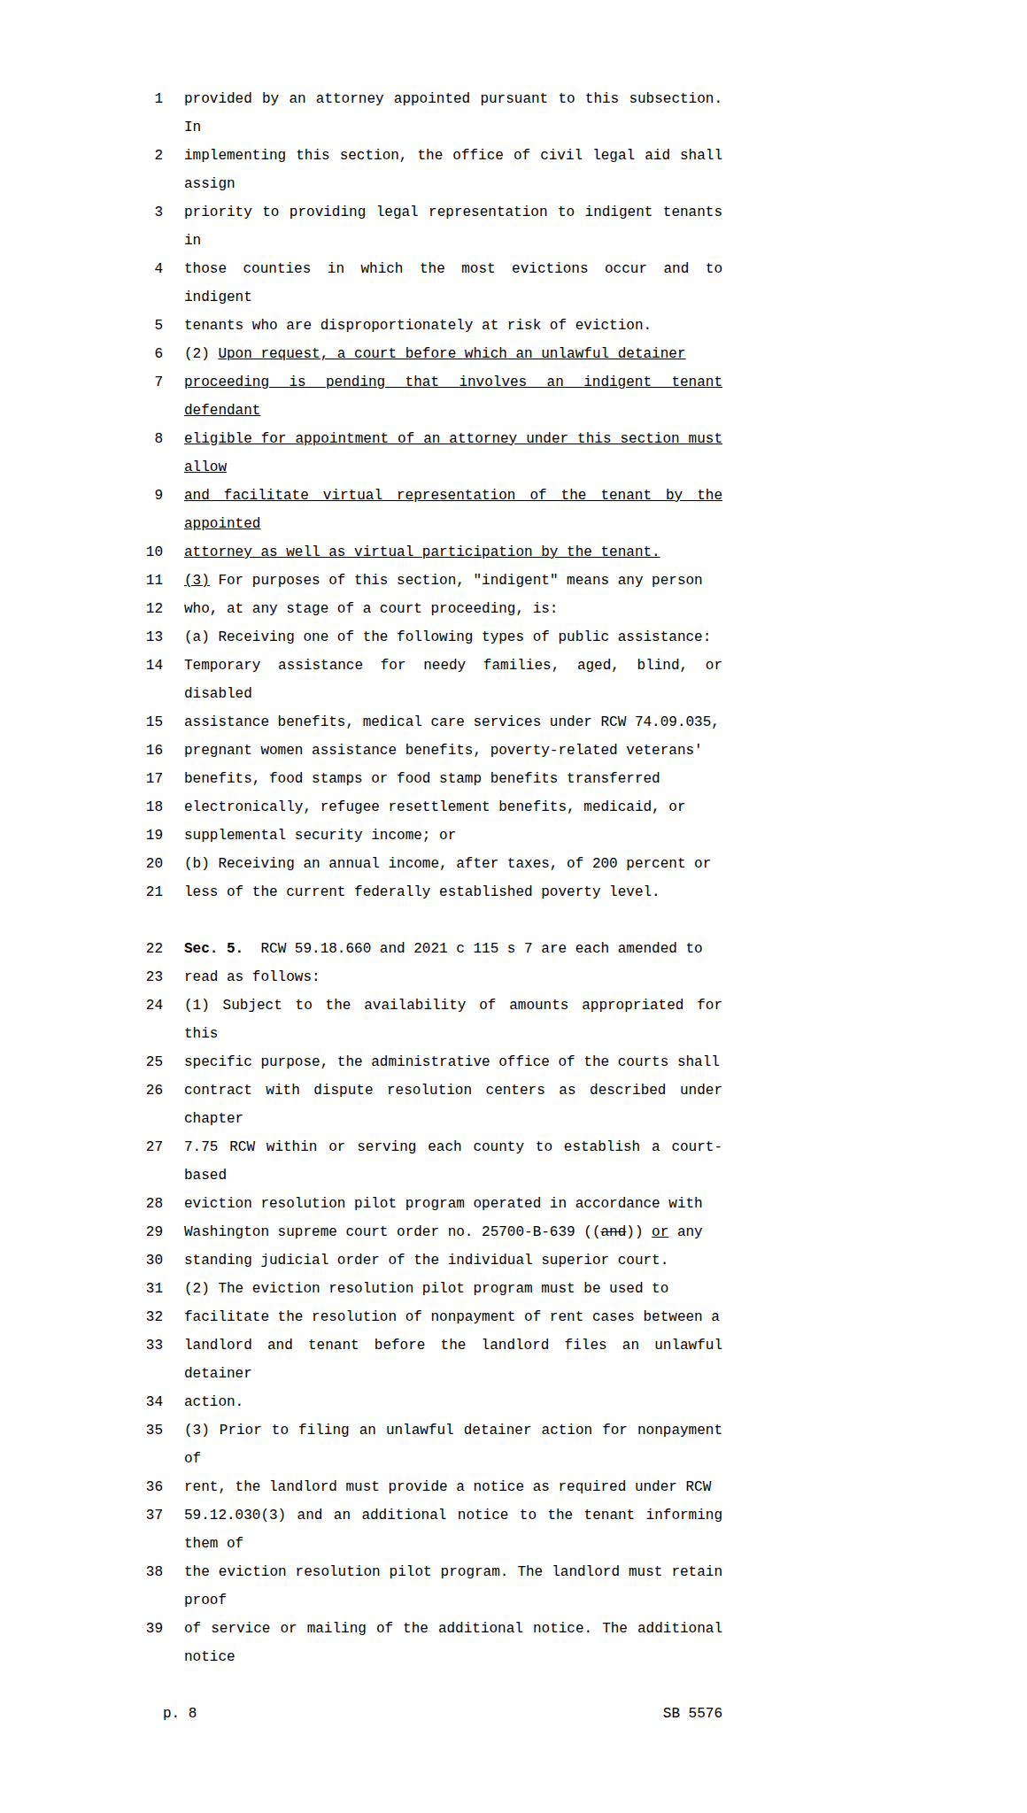1 provided by an attorney appointed pursuant to this subsection. In
2 implementing this section, the office of civil legal aid shall assign
3 priority to providing legal representation to indigent tenants in
4 those counties in which the most evictions occur and to indigent
5 tenants who are disproportionately at risk of eviction.
6(2) Upon request, a court before which an unlawful detainer
7 proceeding is pending that involves an indigent tenant defendant
8 eligible for appointment of an attorney under this section must allow
9 and facilitate virtual representation of the tenant by the appointed
10 attorney as well as virtual participation by the tenant.
11(3) For purposes of this section, "indigent" means any person
12 who, at any stage of a court proceeding, is:
13(a) Receiving one of the following types of public assistance:
14 Temporary assistance for needy families, aged, blind, or disabled
15 assistance benefits, medical care services under RCW 74.09.035,
16 pregnant women assistance benefits, poverty-related veterans'
17 benefits, food stamps or food stamp benefits transferred
18 electronically, refugee resettlement benefits, medicaid, or
19 supplemental security income; or
20(b) Receiving an annual income, after taxes, of 200 percent or
21 less of the current federally established poverty level.
22 Sec. 5. RCW 59.18.660 and 2021 c 115 s 7 are each amended to
23 read as follows:
24(1) Subject to the availability of amounts appropriated for this
25 specific purpose, the administrative office of the courts shall
26 contract with dispute resolution centers as described under chapter
277.75 RCW within or serving each county to establish a court-based
28 eviction resolution pilot program operated in accordance with
29 Washington supreme court order no. 25700-B-639 ((and)) or any
30 standing judicial order of the individual superior court.
31(2) The eviction resolution pilot program must be used to
32 facilitate the resolution of nonpayment of rent cases between a
33 landlord and tenant before the landlord files an unlawful detainer
34 action.
35(3) Prior to filing an unlawful detainer action for nonpayment of
36 rent, the landlord must provide a notice as required under RCW
3759.12.030(3) and an additional notice to the tenant informing them of
38 the eviction resolution pilot program. The landlord must retain proof
39 of service or mailing of the additional notice. The additional notice
p. 8 SB 5576